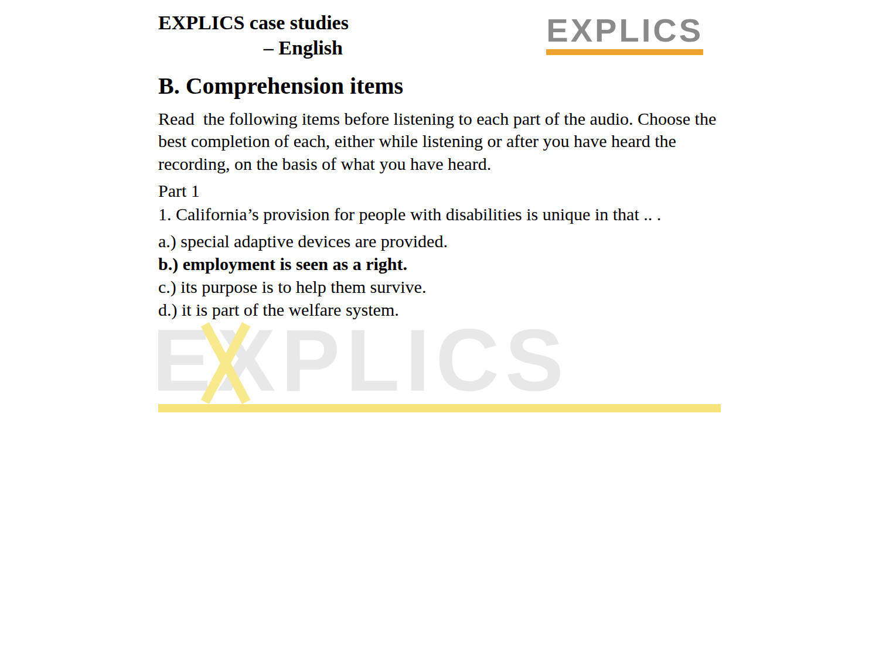EXPLICS
EXPLICS case studies – English
EXPLICS
B. Comprehension items
Read the following items before listening to each part of the audio. Choose the best completion of each, either while listening or after you have heard the recording, on the basis of what you have heard.
Part 1
1. California’s provision for people with disabilities is unique in that .. .
a.) special adaptive devices are provided.
b.) employment is seen as a right.
c.) its purpose is to help them survive.
d.) it is part of the welfare system.